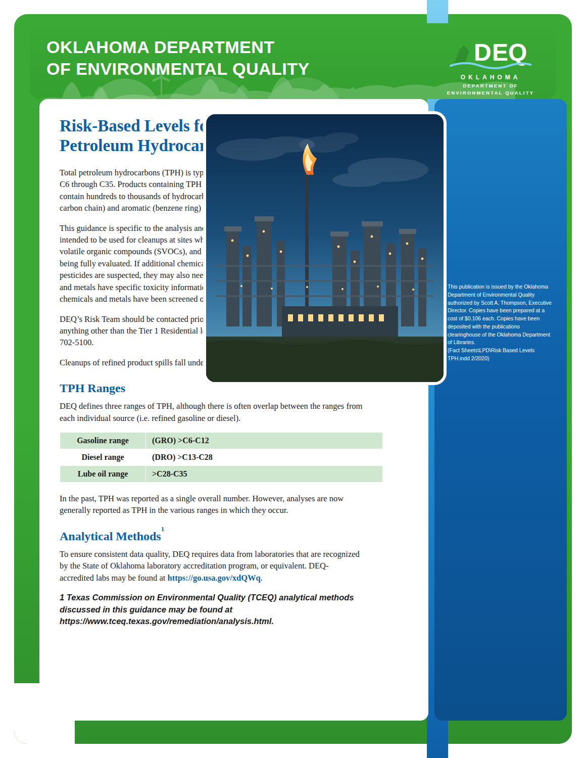Oklahoma Department
of Environmental Quality
D E Q
OKLAHOMA DEPARTMENT OF ENVIRONMENTAL QUALITY
Risk-Based Levels for Total
Petroleum Hydrocarbons (TPH)
Total petroleum hydrocarbons (TPH) is typically defined as carbon chains in the range of C6 through C35. Products containing TPH include a wide variety of mixtures that may contain hundreds to thousands of hydrocarbon compounds including aliphatic (straight carbon chain) and aromatic (benzene ring) compounds.
This guidance is specific to the analysis and development of cleanup levels for TPH and is intended to be used for cleanups at sites where volatile organic compounds (VOCs), semi-volatile organic compounds (SVOCs), and metals, have been screened out or are also being fully evaluated. If additional chemicals such as polychlorinated biphenyls (PCBs) or pesticides are suspected, they may also need to be evaluated. Since individual chemicals and metals have specific toxicity information, TPH can be addressed once the underlying chemicals and metals have been screened out.
DEQ’s Risk Team should be contacted prior to initiating a cleanup under this guidance, if anything other than the Tier 1 Residential level is used. The Team may be reached at (405) 702-5100.
Cleanups of refined product spills fall under DEQ’s Diesel and Gasoline Spills guidance.
TPH Ranges
DEQ defines three ranges of TPH, although there is often overlap between the ranges from each individual source (i.e. refined gasoline or diesel).
| Gasoline range | (GRO) >C6-C12 |
| Diesel range | (DRO) >C13-C28 |
| Lube oil range | >C28-C35 |
In the past, TPH was reported as a single overall number. However, analyses are now generally reported as TPH in the various ranges in which they occur.
Analytical Methods1
To ensure consistent data quality, DEQ requires data from laboratories that are recognized by the State of Oklahoma laboratory accreditation program, or equivalent. DEQ-accredited labs may be found at https://go.usa.gov/xdQWq.
1 Texas Commission on Environmental Quality (TCEQ) analytical methods discussed in this guidance may be found at https://www.tceq.texas.gov/remediation/analysis.html.
This publication is issued by the Oklahoma Department of Environmental Quality authorized by Scott A. Thompson, Executive Director. Copies have been prepared at a cost of $0.106 each. Copies have been deposited with the publications clearinghouse of the Oklahoma Department of Libraries.
(Fact Sheets\LPD\Risk Based Levels TPH.indd 2/2020)